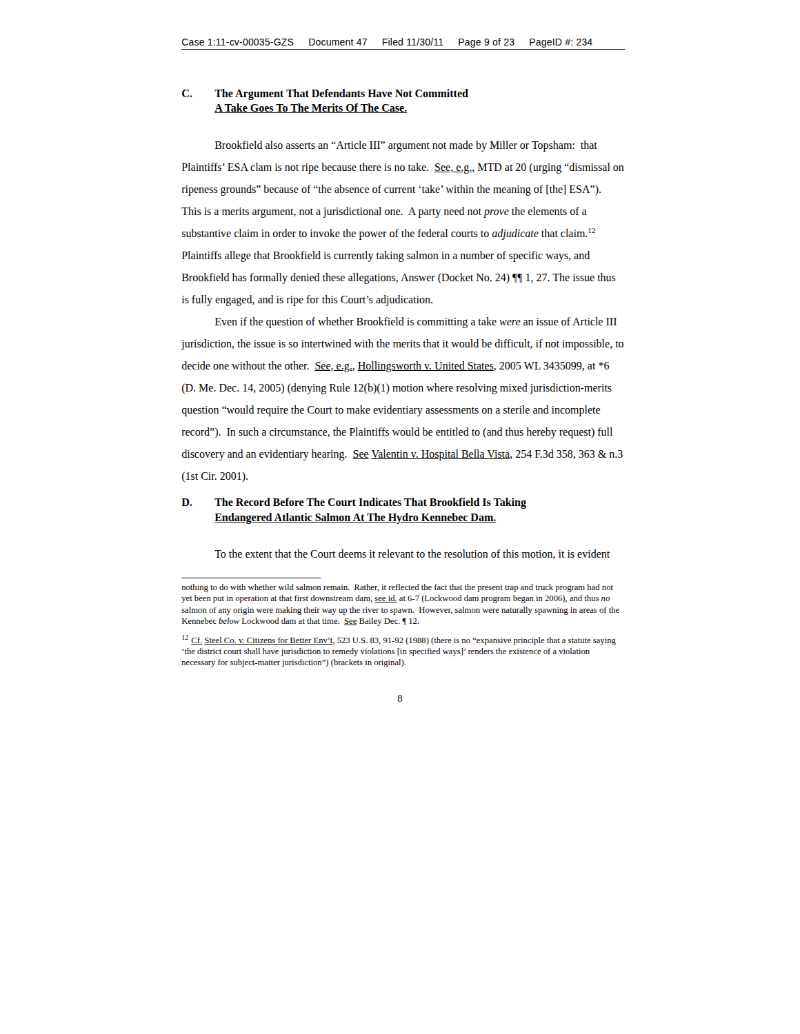Case 1:11-cv-00035-GZS Document 47 Filed 11/30/11 Page 9 of 23 PageID #: 234
C. The Argument That Defendants Have Not Committed
A Take Goes To The Merits Of The Case.
Brookfield also asserts an “Article III” argument not made by Miller or Topsham: that Plaintiffs’ ESA clam is not ripe because there is no take. See, e.g., MTD at 20 (urging “dismissal on ripeness grounds” because of “the absence of current ‘take’ within the meaning of [the] ESA”). This is a merits argument, not a jurisdictional one. A party need not prove the elements of a substantive claim in order to invoke the power of the federal courts to adjudicate that claim.12 Plaintiffs allege that Brookfield is currently taking salmon in a number of specific ways, and Brookfield has formally denied these allegations, Answer (Docket No. 24) ¶¶ 1, 27. The issue thus is fully engaged, and is ripe for this Court’s adjudication.
Even if the question of whether Brookfield is committing a take were an issue of Article III jurisdiction, the issue is so intertwined with the merits that it would be difficult, if not impossible, to decide one without the other. See, e.g., Hollingsworth v. United States, 2005 WL 3435099, at *6 (D. Me. Dec. 14, 2005) (denying Rule 12(b)(1) motion where resolving mixed jurisdiction-merits question “would require the Court to make evidentiary assessments on a sterile and incomplete record”). In such a circumstance, the Plaintiffs would be entitled to (and thus hereby request) full discovery and an evidentiary hearing. See Valentin v. Hospital Bella Vista, 254 F.3d 358, 363 & n.3 (1st Cir. 2001).
D. The Record Before The Court Indicates That Brookfield Is Taking
Endangered Atlantic Salmon At The Hydro Kennebec Dam.
To the extent that the Court deems it relevant to the resolution of this motion, it is evident
nothing to do with whether wild salmon remain. Rather, it reflected the fact that the present trap and truck program had not yet been put in operation at that first downstream dam, see id. at 6-7 (Lockwood dam program began in 2006), and thus no salmon of any origin were making their way up the river to spawn. However, salmon were naturally spawning in areas of the Kennebec below Lockwood dam at that time. See Bailey Dec. ¶ 12.
12 Cf. Steel Co. v. Citizens for Better Env’t, 523 U.S. 83, 91-92 (1988) (there is no “expansive principle that a statute saying ‘the district court shall have jurisdiction to remedy violations [in specified ways]’ renders the existence of a violation necessary for subject-matter jurisdiction”) (brackets in original).
8